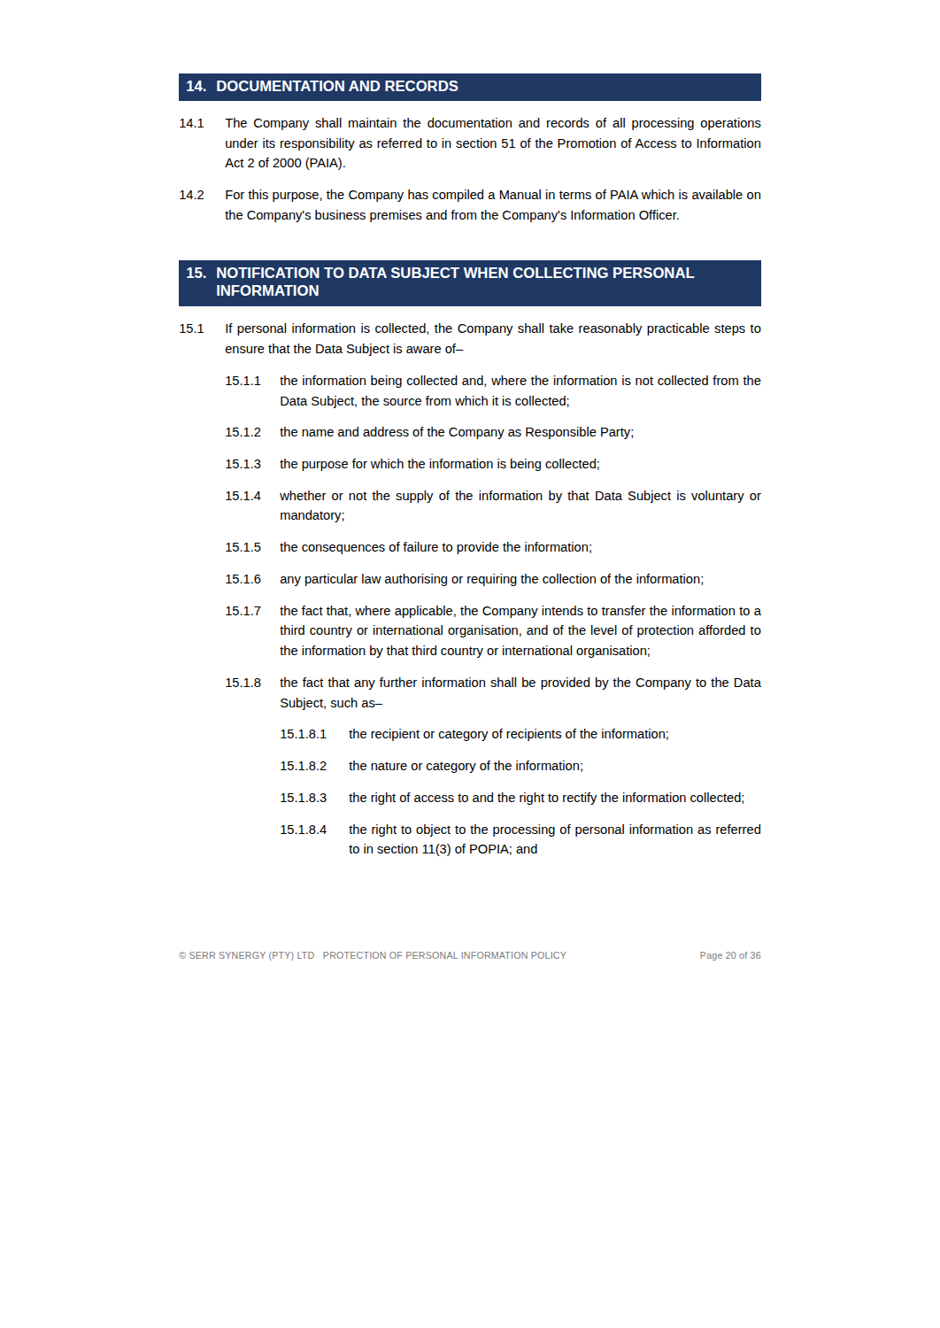14. DOCUMENTATION AND RECORDS
14.1
The Company shall maintain the documentation and records of all processing operations under its responsibility as referred to in section 51 of the Promotion of Access to Information Act 2 of 2000 (PAIA).
14.2
For this purpose, the Company has compiled a Manual in terms of PAIA which is available on the Company's business premises and from the Company's Information Officer.
15. NOTIFICATION TO DATA SUBJECT WHEN COLLECTING PERSONAL INFORMATION
15.1
If personal information is collected, the Company shall take reasonably practicable steps to ensure that the Data Subject is aware of–
15.1.1
the information being collected and, where the information is not collected from the Data Subject, the source from which it is collected;
15.1.2
the name and address of the Company as Responsible Party;
15.1.3
the purpose for which the information is being collected;
15.1.4
whether or not the supply of the information by that Data Subject is voluntary or mandatory;
15.1.5
the consequences of failure to provide the information;
15.1.6
any particular law authorising or requiring the collection of the information;
15.1.7
the fact that, where applicable, the Company intends to transfer the information to a third country or international organisation, and of the level of protection afforded to the information by that third country or international organisation;
15.1.8
the fact that any further information shall be provided by the Company to the Data Subject, such as–
15.1.8.1
the recipient or category of recipients of the information;
15.1.8.2
the nature or category of the information;
15.1.8.3
the right of access to and the right to rectify the information collected;
15.1.8.4
the right to object to the processing of personal information as referred to in section 11(3) of POPIA; and
© SERR SYNERGY (PTY) LTD PROTECTION OF PERSONAL INFORMATION POLICY
Page 20 of 36